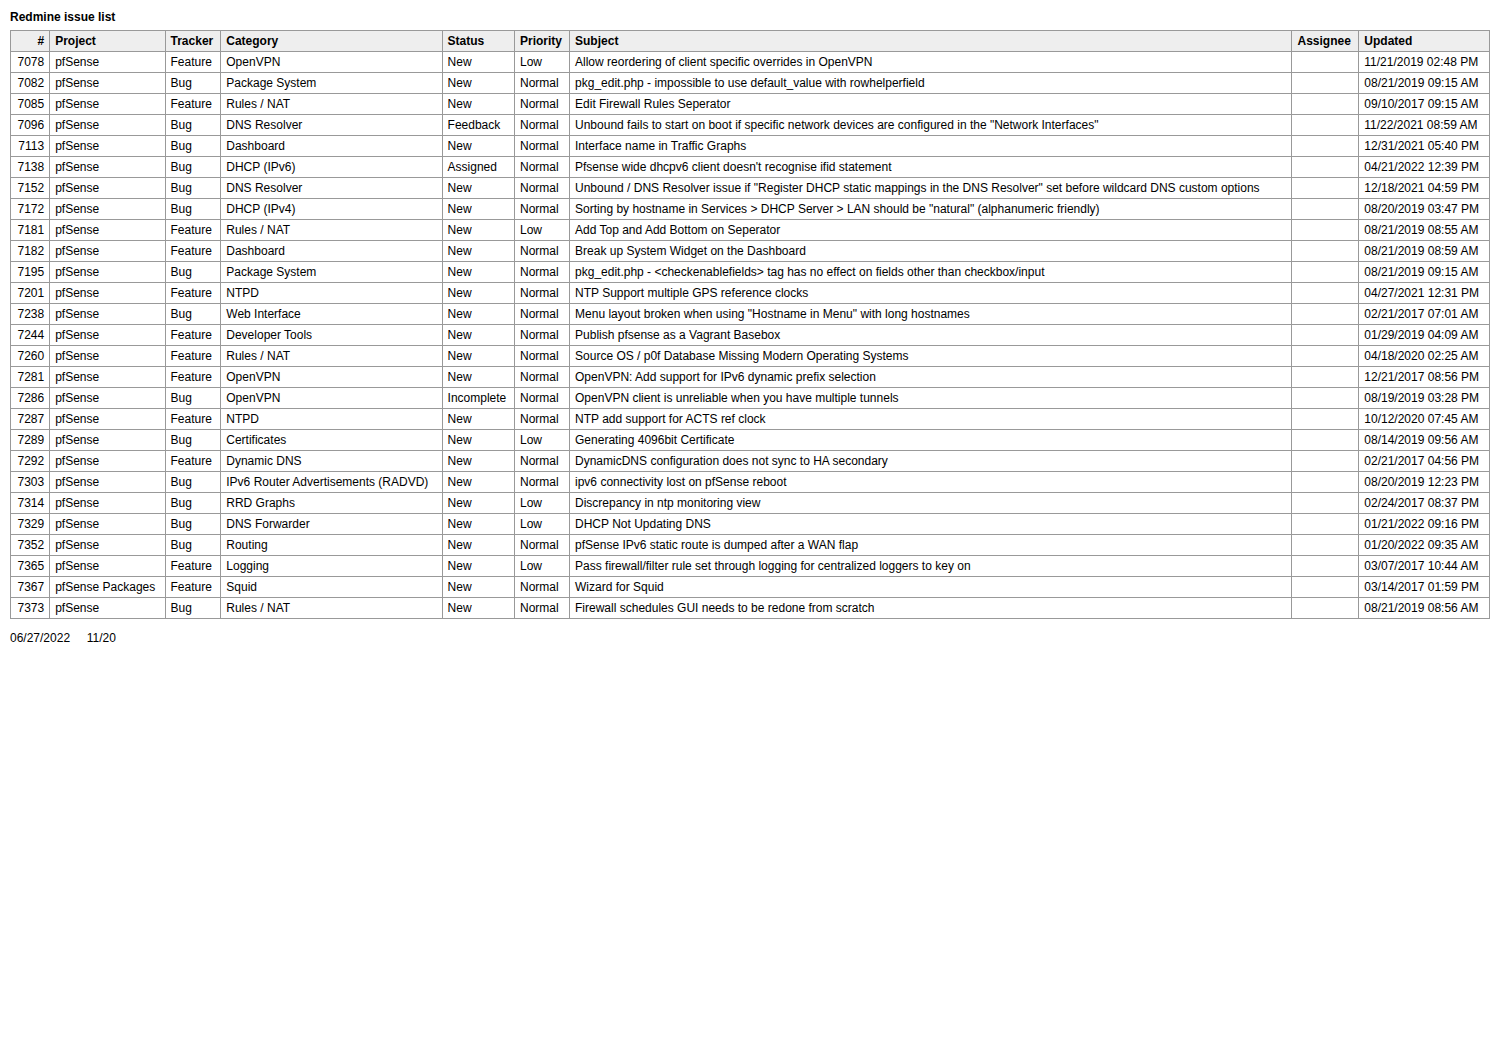Redmine issue list
| # | Project | Tracker | Category | Status | Priority | Subject | Assignee | Updated |
| --- | --- | --- | --- | --- | --- | --- | --- | --- |
| 7078 | pfSense | Feature | OpenVPN | New | Low | Allow reordering of client specific overrides in OpenVPN | | 11/21/2019 02:48 PM |
| 7082 | pfSense | Bug | Package System | New | Normal | pkg_edit.php - impossible to use default_value with rowhelperfield | | 08/21/2019 09:15 AM |
| 7085 | pfSense | Feature | Rules / NAT | New | Normal | Edit Firewall Rules Seperator | | 09/10/2017 09:15 AM |
| 7096 | pfSense | Bug | DNS Resolver | Feedback | Normal | Unbound fails to start on boot if specific network devices are configured in the "Network Interfaces" | | 11/22/2021 08:59 AM |
| 7113 | pfSense | Bug | Dashboard | New | Normal | Interface name in Traffic Graphs | | 12/31/2021 05:40 PM |
| 7138 | pfSense | Bug | DHCP (IPv6) | Assigned | Normal | Pfsense wide dhcpv6 client doesn't recognise ifid statement | | 04/21/2022 12:39 PM |
| 7152 | pfSense | Bug | DNS Resolver | New | Normal | Unbound / DNS Resolver issue if "Register DHCP static mappings in the DNS Resolver" set before wildcard DNS custom options | | 12/18/2021 04:59 PM |
| 7172 | pfSense | Bug | DHCP (IPv4) | New | Normal | Sorting by hostname in Services > DHCP Server > LAN should be "natural" (alphanumeric friendly) | | 08/20/2019 03:47 PM |
| 7181 | pfSense | Feature | Rules / NAT | New | Low | Add Top and Add Bottom on Seperator | | 08/21/2019 08:55 AM |
| 7182 | pfSense | Feature | Dashboard | New | Normal | Break up System Widget on the Dashboard | | 08/21/2019 08:59 AM |
| 7195 | pfSense | Bug | Package System | New | Normal | pkg_edit.php - <checkenablefields> tag has no effect on fields other than checkbox/input | | 08/21/2019 09:15 AM |
| 7201 | pfSense | Feature | NTPD | New | Normal | NTP Support multiple GPS reference clocks | | 04/27/2021 12:31 PM |
| 7238 | pfSense | Bug | Web Interface | New | Normal | Menu layout broken when using "Hostname in Menu" with long hostnames | | 02/21/2017 07:01 AM |
| 7244 | pfSense | Feature | Developer Tools | New | Normal | Publish pfsense as a Vagrant Basebox | | 01/29/2019 04:09 AM |
| 7260 | pfSense | Feature | Rules / NAT | New | Normal | Source OS / p0f Database Missing Modern Operating Systems | | 04/18/2020 02:25 AM |
| 7281 | pfSense | Feature | OpenVPN | New | Normal | OpenVPN: Add support for IPv6 dynamic prefix selection | | 12/21/2017 08:56 PM |
| 7286 | pfSense | Bug | OpenVPN | Incomplete | Normal | OpenVPN client is unreliable when you have multiple tunnels | | 08/19/2019 03:28 PM |
| 7287 | pfSense | Feature | NTPD | New | Normal | NTP add support for ACTS ref clock | | 10/12/2020 07:45 AM |
| 7289 | pfSense | Bug | Certificates | New | Low | Generating 4096bit Certificate | | 08/14/2019 09:56 AM |
| 7292 | pfSense | Feature | Dynamic DNS | New | Normal | DynamicDNS configuration does not sync to HA secondary | | 02/21/2017 04:56 PM |
| 7303 | pfSense | Bug | IPv6 Router Advertisements (RADVD) | New | Normal | ipv6 connectivity lost on pfSense reboot | | 08/20/2019 12:23 PM |
| 7314 | pfSense | Bug | RRD Graphs | New | Low | Discrepancy in ntp monitoring view | | 02/24/2017 08:37 PM |
| 7329 | pfSense | Bug | DNS Forwarder | New | Low | DHCP Not Updating DNS | | 01/21/2022 09:16 PM |
| 7352 | pfSense | Bug | Routing | New | Normal | pfSense IPv6 static route is dumped after a WAN flap | | 01/20/2022 09:35 AM |
| 7365 | pfSense | Feature | Logging | New | Low | Pass firewall/filter rule set through logging for centralized loggers to key on | | 03/07/2017 10:44 AM |
| 7367 | pfSense Packages | Feature | Squid | New | Normal | Wizard for Squid | | 03/14/2017 01:59 PM |
| 7373 | pfSense | Bug | Rules / NAT | New | Normal | Firewall schedules GUI needs to be redone from scratch | | 08/21/2019 08:56 AM |
06/27/2022 11/20